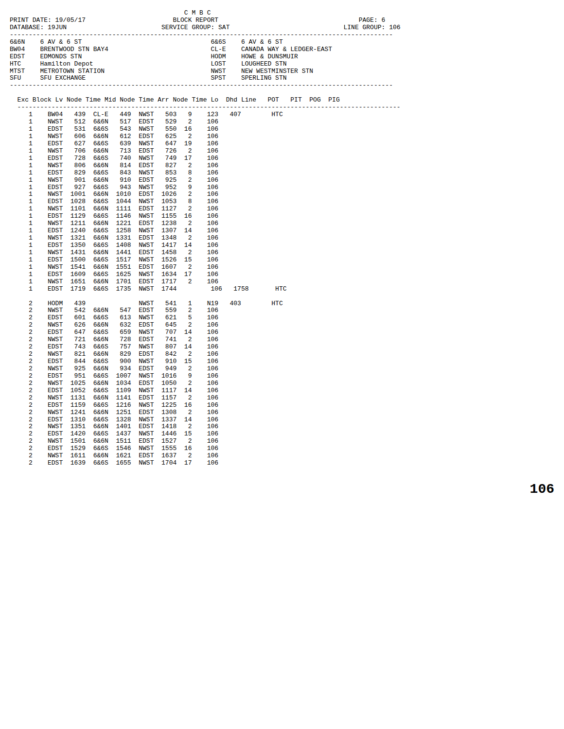C M B C
PRINT DATE: 19/05/17                       BLOCK REPORT                                     PAGE: 6
DATABASE: 19JUN                         SERVICE GROUP: SAT                              LINE GROUP: 106
-----------------------------------------------------------------------------------------------------
6&6N    6 AV & 6 ST                                  6&6S    6 AV & 6 ST
BW04    BRENTWOOD STN BAY4                           CL-E    CANADA WAY & LEDGER-EAST
EDST    EDMONDS STN                                  HODM    HOWE & DUNSMUIR
HTC     Hamilton Depot                               LOST    LOUGHEED STN
MTST    METROTOWN STATION                            NWST    NEW WESTMINSTER STN
SFU     SFU EXCHANGE                                 SPST    SPERLING STN
-----------------------------------------------------------------------------------------------------

  Exc Block Lv Node Time Mid Node Time Arr Node Time Lo  Dhd Line   POT   PIT  POG  PIG
  -----------------------------------------------------------------------------------------------------
     1    BW04   439  CL-E   449  NWST   503   9    123   407        HTC
     1    NWST   512  6&6N   517  EDST   529   2    106
     1    EDST   531  6&6S   543  NWST   550  16    106
     1    NWST   606  6&6N   612  EDST   625   2    106
     1    EDST   627  6&6S   639  NWST   647  19    106
     1    NWST   706  6&6N   713  EDST   726   2    106
     1    EDST   728  6&6S   740  NWST   749  17    106
     1    NWST   806  6&6N   814  EDST   827   2    106
     1    EDST   829  6&6S   843  NWST   853   8    106
     1    NWST   901  6&6N   910  EDST   925   2    106
     1    EDST   927  6&6S   943  NWST   952   9    106
     1    NWST  1001  6&6N  1010  EDST  1026   2    106
     1    EDST  1028  6&6S  1044  NWST  1053   8    106
     1    NWST  1101  6&6N  1111  EDST  1127   2    106
     1    EDST  1129  6&6S  1146  NWST  1155  16    106
     1    NWST  1211  6&6N  1221  EDST  1238   2    106
     1    EDST  1240  6&6S  1258  NWST  1307  14    106
     1    NWST  1321  6&6N  1331  EDST  1348   2    106
     1    EDST  1350  6&6S  1408  NWST  1417  14    106
     1    NWST  1431  6&6N  1441  EDST  1458   2    106
     1    EDST  1500  6&6S  1517  NWST  1526  15    106
     1    NWST  1541  6&6N  1551  EDST  1607   2    106
     1    EDST  1609  6&6S  1625  NWST  1634  17    106
     1    NWST  1651  6&6N  1701  EDST  1717   2    106
     1    EDST  1719  6&6S  1735  NWST  1744         106   1758       HTC

     2    HODM   439              NWST   541   1    N19   403        HTC
     2    NWST   542  6&6N   547  EDST   559   2    106
     2    EDST   601  6&6S   613  NWST   621   5    106
     2    NWST   626  6&6N   632  EDST   645   2    106
     2    EDST   647  6&6S   659  NWST   707  14    106
     2    NWST   721  6&6N   728  EDST   741   2    106
     2    EDST   743  6&6S   757  NWST   807  14    106
     2    NWST   821  6&6N   829  EDST   842   2    106
     2    EDST   844  6&6S   900  NWST   910  15    106
     2    NWST   925  6&6N   934  EDST   949   2    106
     2    EDST   951  6&6S  1007  NWST  1016   9    106
     2    NWST  1025  6&6N  1034  EDST  1050   2    106
     2    EDST  1052  6&6S  1109  NWST  1117  14    106
     2    NWST  1131  6&6N  1141  EDST  1157   2    106
     2    EDST  1159  6&6S  1216  NWST  1225  16    106
     2    NWST  1241  6&6N  1251  EDST  1308   2    106
     2    EDST  1310  6&6S  1328  NWST  1337  14    106
     2    NWST  1351  6&6N  1401  EDST  1418   2    106
     2    EDST  1420  6&6S  1437  NWST  1446  15    106
     2    NWST  1501  6&6N  1511  EDST  1527   2    106
     2    EDST  1529  6&6S  1546  NWST  1555  16    106
     2    NWST  1611  6&6N  1621  EDST  1637   2    106
     2    EDST  1639  6&6S  1655  NWST  1704  17    106
106